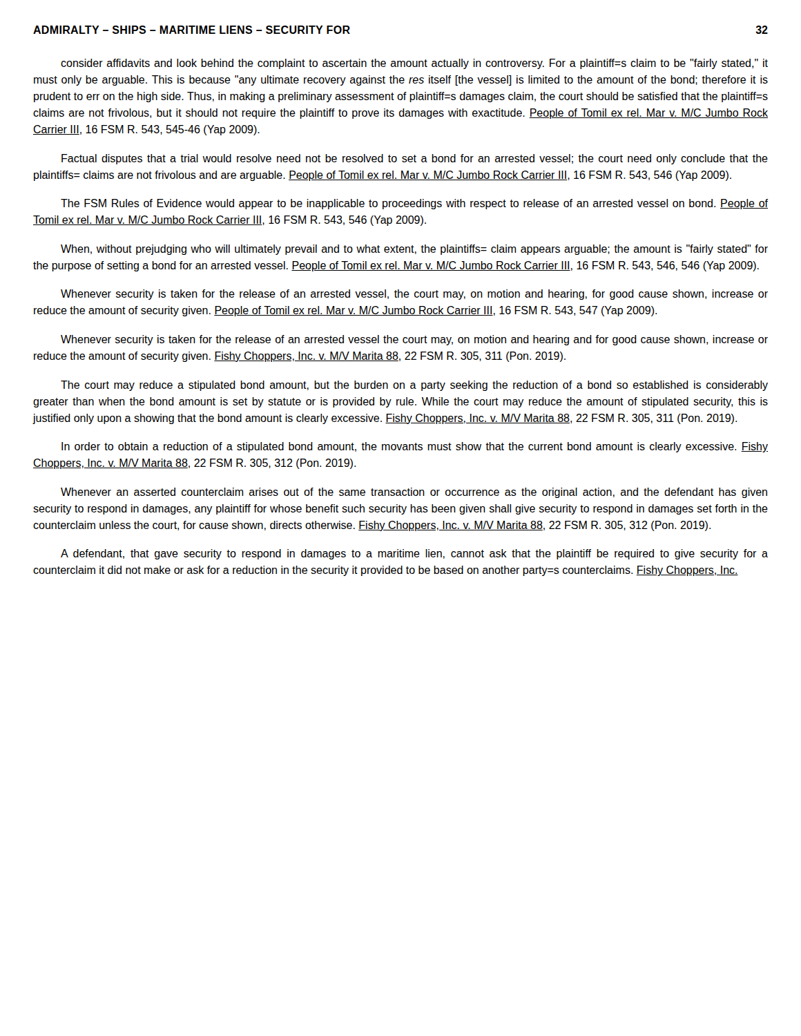ADMIRALTY – SHIPS – MARITIME LIENS – SECURITY FOR 32
consider affidavits and look behind the complaint to ascertain the amount actually in controversy. For a plaintiff=s claim to be "fairly stated," it must only be arguable. This is because "any ultimate recovery against the res itself [the vessel] is limited to the amount of the bond; therefore it is prudent to err on the high side. Thus, in making a preliminary assessment of plaintiff=s damages claim, the court should be satisfied that the plaintiff=s claims are not frivolous, but it should not require the plaintiff to prove its damages with exactitude. People of Tomil ex rel. Mar v. M/C Jumbo Rock Carrier III, 16 FSM R. 543, 545-46 (Yap 2009).
Factual disputes that a trial would resolve need not be resolved to set a bond for an arrested vessel; the court need only conclude that the plaintiffs= claims are not frivolous and are arguable. People of Tomil ex rel. Mar v. M/C Jumbo Rock Carrier III, 16 FSM R. 543, 546 (Yap 2009).
The FSM Rules of Evidence would appear to be inapplicable to proceedings with respect to release of an arrested vessel on bond. People of Tomil ex rel. Mar v. M/C Jumbo Rock Carrier III, 16 FSM R. 543, 546 (Yap 2009).
When, without prejudging who will ultimately prevail and to what extent, the plaintiffs= claim appears arguable; the amount is "fairly stated" for the purpose of setting a bond for an arrested vessel. People of Tomil ex rel. Mar v. M/C Jumbo Rock Carrier III, 16 FSM R. 543, 546, 546 (Yap 2009).
Whenever security is taken for the release of an arrested vessel, the court may, on motion and hearing, for good cause shown, increase or reduce the amount of security given. People of Tomil ex rel. Mar v. M/C Jumbo Rock Carrier III, 16 FSM R. 543, 547 (Yap 2009).
Whenever security is taken for the release of an arrested vessel the court may, on motion and hearing and for good cause shown, increase or reduce the amount of security given. Fishy Choppers, Inc. v. M/V Marita 88, 22 FSM R. 305, 311 (Pon. 2019).
The court may reduce a stipulated bond amount, but the burden on a party seeking the reduction of a bond so established is considerably greater than when the bond amount is set by statute or is provided by rule. While the court may reduce the amount of stipulated security, this is justified only upon a showing that the bond amount is clearly excessive. Fishy Choppers, Inc. v. M/V Marita 88, 22 FSM R. 305, 311 (Pon. 2019).
In order to obtain a reduction of a stipulated bond amount, the movants must show that the current bond amount is clearly excessive. Fishy Choppers, Inc. v. M/V Marita 88, 22 FSM R. 305, 312 (Pon. 2019).
Whenever an asserted counterclaim arises out of the same transaction or occurrence as the original action, and the defendant has given security to respond in damages, any plaintiff for whose benefit such security has been given shall give security to respond in damages set forth in the counterclaim unless the court, for cause shown, directs otherwise. Fishy Choppers, Inc. v. M/V Marita 88, 22 FSM R. 305, 312 (Pon. 2019).
A defendant, that gave security to respond in damages to a maritime lien, cannot ask that the plaintiff be required to give security for a counterclaim it did not make or ask for a reduction in the security it provided to be based on another party=s counterclaims. Fishy Choppers, Inc.